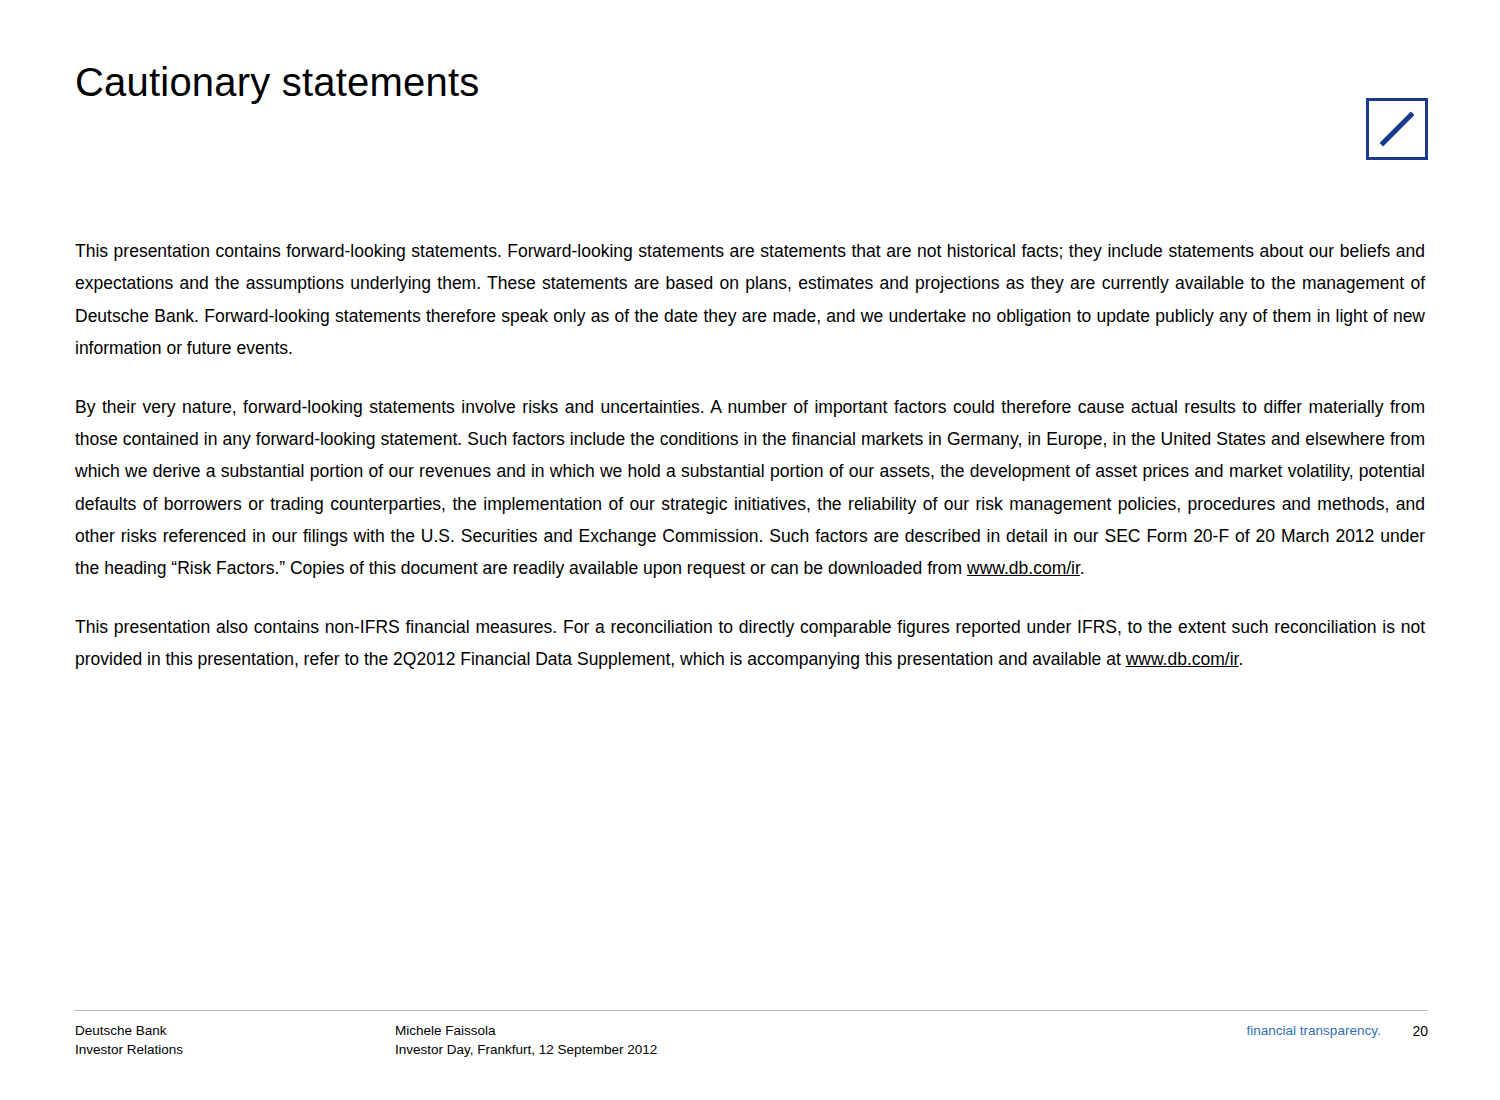Cautionary statements
This presentation contains forward-looking statements. Forward-looking statements are statements that are not historical facts; they include statements about our beliefs and expectations and the assumptions underlying them. These statements are based on plans, estimates and projections as they are currently available to the management of Deutsche Bank. Forward-looking statements therefore speak only as of the date they are made, and we undertake no obligation to update publicly any of them in light of new information or future events.
By their very nature, forward-looking statements involve risks and uncertainties. A number of important factors could therefore cause actual results to differ materially from those contained in any forward-looking statement. Such factors include the conditions in the financial markets in Germany, in Europe, in the United States and elsewhere from which we derive a substantial portion of our revenues and in which we hold a substantial portion of our assets, the development of asset prices and market volatility, potential defaults of borrowers or trading counterparties, the implementation of our strategic initiatives, the reliability of our risk management policies, procedures and methods, and other risks referenced in our filings with the U.S. Securities and Exchange Commission. Such factors are described in detail in our SEC Form 20-F of 20 March 2012 under the heading “Risk Factors.” Copies of this document are readily available upon request or can be downloaded from www.db.com/ir.
This presentation also contains non-IFRS financial measures. For a reconciliation to directly comparable figures reported under IFRS, to the extent such reconciliation is not provided in this presentation, refer to the 2Q2012 Financial Data Supplement, which is accompanying this presentation and available at www.db.com/ir.
Deutsche Bank
Investor Relations
Michele Faissola
Investor Day, Frankfurt, 12 September 2012
financial transparency. 20